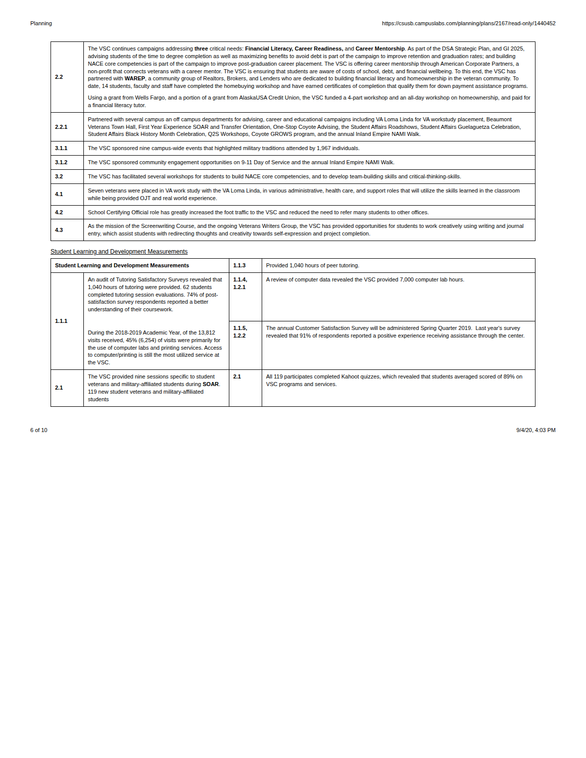Planning
https://csusb.campuslabs.com/planning/plans/2167/read-only/1440452
| 2.2 | The VSC continues campaigns addressing three critical needs: Financial Literacy, Career Readiness, and Career Mentorship . As part of the DSA Strategic Plan, and GI 2025, advising students of the time to degree completion as well as maximizing benefits to avoid debt is part of the campaign to improve retention and graduation rates; and building NACE core competencies is part of the campaign to improve post-graduation career placement. The VSC is offering career mentorship through American Corporate Partners, a non-profit that connects veterans with a career mentor. The VSC is ensuring that students are aware of costs of school, debt, and financial wellbeing. To this end, the VSC has partnered with WAREP , a community group of Realtors, Brokers, and Lenders who are dedicated to building financial literacy and homeownership in the veteran community. To date, 14 students, faculty and staff have completed the homebuying workshop and have earned certificates of completion that qualify them for down payment assistance programs. Using a grant from Wells Fargo, and a portion of a grant from AlaskaUSA Credit Union, the VSC funded a 4-part workshop and an all-day workshop on homeownership, and paid for a financial literacy tutor. |
| 2.2.1 | Partnered with several campus an off campus departments for advising, career and educational campaigns including VA Loma Linda for VA workstudy placement, Beaumont Veterans Town Hall, First Year Experience SOAR and Transfer Orientation, One-Stop Coyote Advising, the Student Affairs Roadshows, Student Affairs Guelaguetza Celebration, Student Affairs Black History Month Celebration, Q2S Workshops, Coyote GROWS program, and the annual Inland Empire NAMI Walk. |
| 3.1.1 | The VSC sponsored nine campus-wide events that highlighted military traditions attended by 1,967 individuals. |
| 3.1.2 | The VSC sponsored community engagement opportunities on 9-11 Day of Service and the annual Inland Empire NAMI Walk. |
| 3.2 | The VSC has facilitated several workshops for students to build NACE core competencies, and to develop team-building skills and critical-thinking-skills. |
| 4.1 | Seven veterans were placed in VA work study with the VA Loma Linda, in various administrative, health care, and support roles that will utilize the skills learned in the classroom while being provided OJT and real world experience. |
| 4.2 | School Certifying Official role has greatly increased the foot traffic to the VSC and reduced the need to refer many students to other offices. |
| 4.3 | As the mission of the Screenwriting Course, and the ongoing Veterans Writers Group, the VSC has provided opportunities for students to work creatively using writing and journal entry, which assist students with redirecting thoughts and creativity towards self-expression and project completion. |
Student Learning and Development Measurements
| Student Learning and Development Measurements | 1.1.3 | Provided 1,040 hours of peer tutoring. |
| 1.1.1 | An audit of Tutoring Satisfactory Surveys revealed that 1,040 hours of tutoring were provided. 62 students completed tutoring session evaluations. 74% of post-satisfaction survey respondents reported a better understanding of their coursework. During the 2018-2019 Academic Year, of the 13,812 visits received, 45% (6,254) of visits were primarily for the use of computer labs and printing services. Access to computer/printing is still the most utilized service at the VSC. | 1.1.4, 1.2.1 | A review of computer data revealed the VSC provided 7,000 computer lab hours. |
| 1.1.5, 1.2.2 | The annual Customer Satisfaction Survey will be administered Spring Quarter 2019. Last year's survey revealed that 91% of respondents reported a positive experience receiving assistance through the center. |
| 2.1 | The VSC provided nine sessions specific to student veterans and military-affiliated students during SOAR . 119 new student veterans and military-affiliated students | 2.1 | All 119 participates completed Kahoot quizzes, which revealed that students averaged scored of 89% on VSC programs and services. |
6 of 10
9/4/20, 4:03 PM